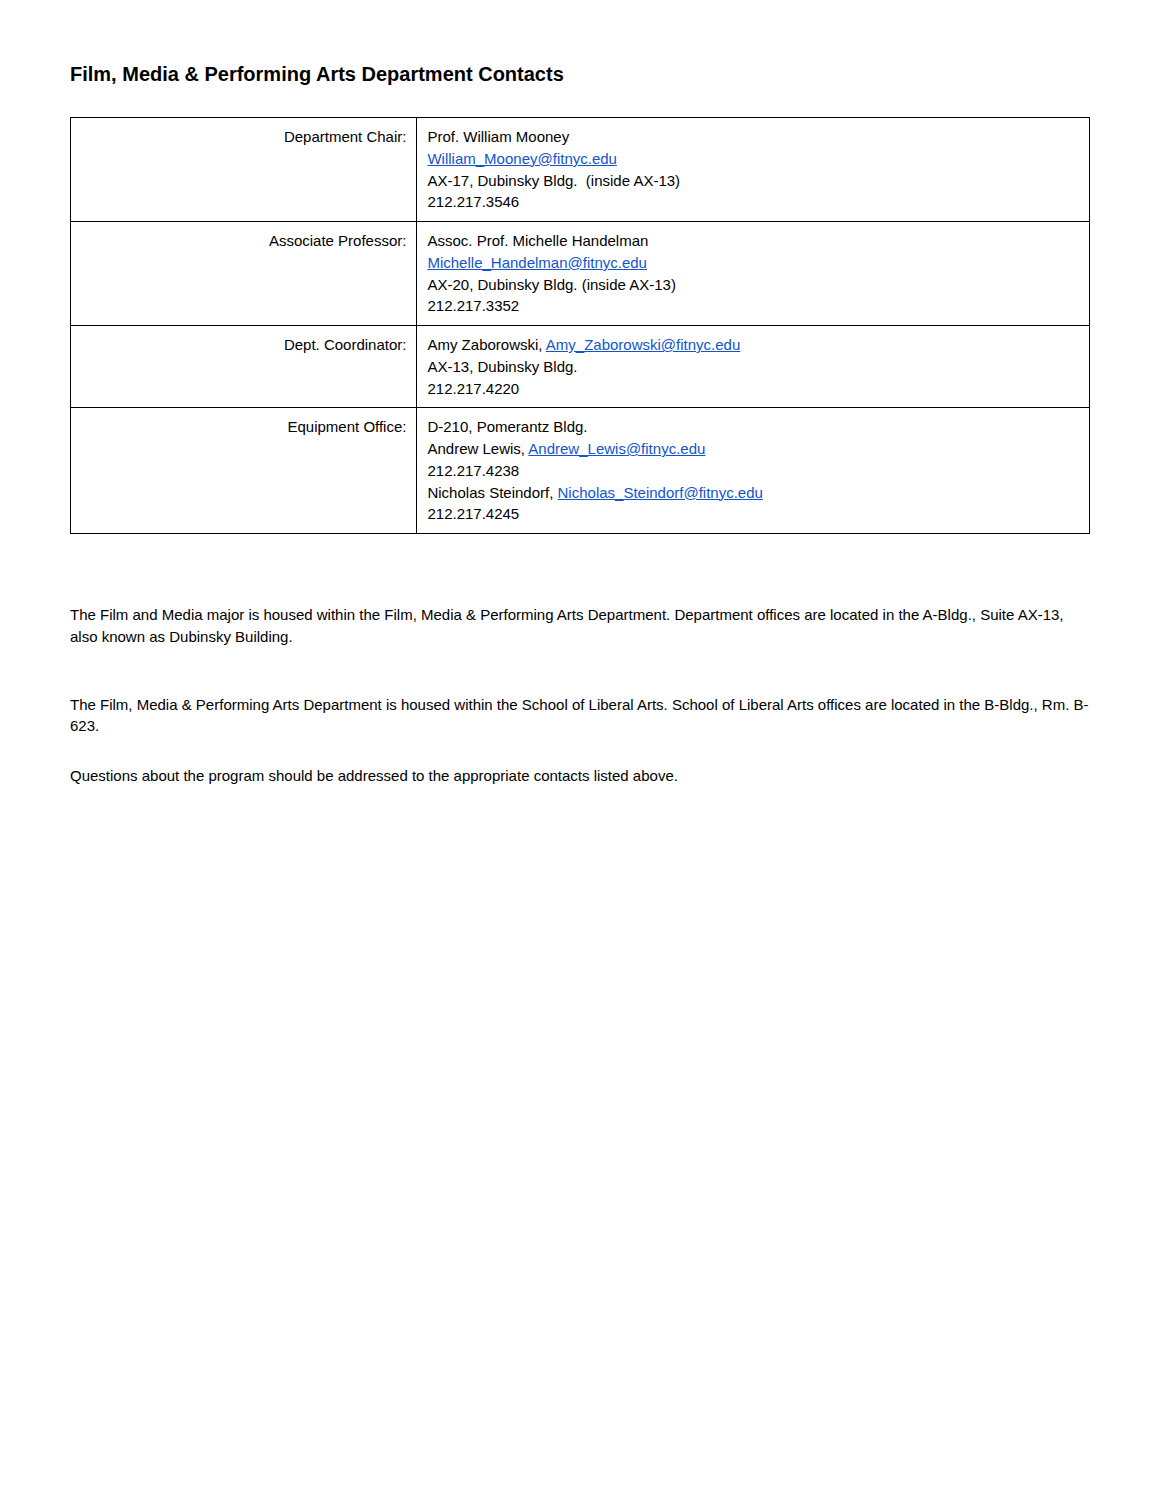Film, Media & Performing Arts Department Contacts
| Department Chair: | Prof. William Mooney William_Mooney@fitnyc.edu AX-17, Dubinsky Bldg. (inside AX-13) 212.217.3546 |
| Associate Professor: | Assoc. Prof. Michelle Handelman Michelle_Handelman@fitnyc.edu AX-20, Dubinsky Bldg. (inside AX-13) 212.217.3352 |
| Dept. Coordinator: | Amy Zaborowski, Amy_Zaborowski@fitnyc.edu AX-13, Dubinsky Bldg. 212.217.4220 |
| Equipment Office: | D-210, Pomerantz Bldg. Andrew Lewis, Andrew_Lewis@fitnyc.edu 212.217.4238 Nicholas Steindorf, Nicholas_Steindorf@fitnyc.edu 212.217.4245 |
The Film and Media major is housed within the Film, Media & Performing Arts Department. Department offices are located in the A-Bldg., Suite AX-13, also known as Dubinsky Building.
The Film, Media & Performing Arts Department is housed within the School of Liberal Arts. School of Liberal Arts offices are located in the B-Bldg., Rm. B-623.
Questions about the program should be addressed to the appropriate contacts listed above.